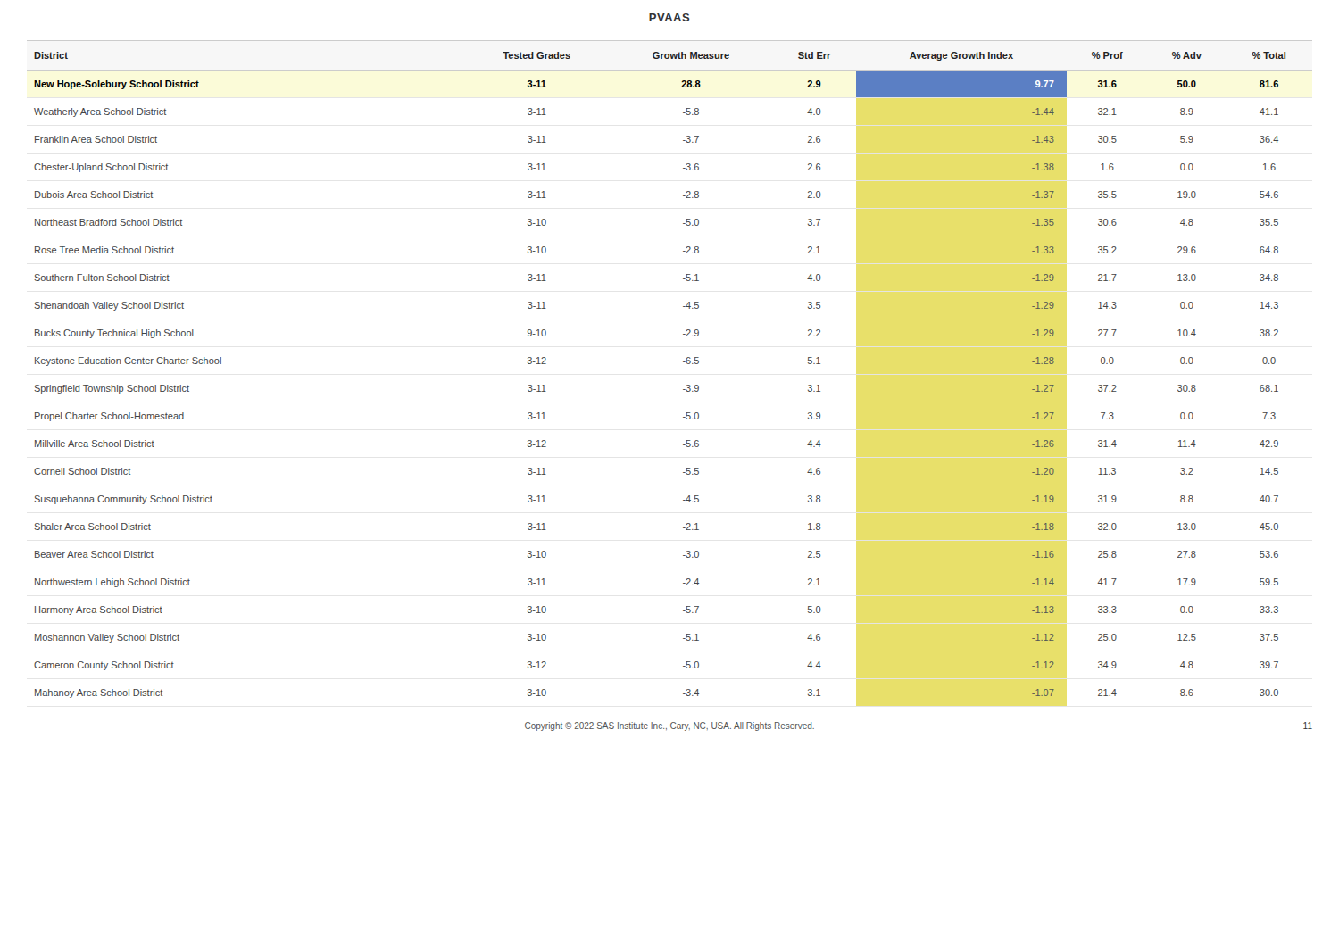PVAAS
| District | Tested Grades | Growth Measure | Std Err | Average Growth Index | % Prof | % Adv | % Total |
| --- | --- | --- | --- | --- | --- | --- | --- |
| New Hope-Solebury School District | 3-11 | 28.8 | 2.9 | 9.77 | 31.6 | 50.0 | 81.6 |
| Weatherly Area School District | 3-11 | -5.8 | 4.0 | -1.44 | 32.1 | 8.9 | 41.1 |
| Franklin Area School District | 3-11 | -3.7 | 2.6 | -1.43 | 30.5 | 5.9 | 36.4 |
| Chester-Upland School District | 3-11 | -3.6 | 2.6 | -1.38 | 1.6 | 0.0 | 1.6 |
| Dubois Area School District | 3-11 | -2.8 | 2.0 | -1.37 | 35.5 | 19.0 | 54.6 |
| Northeast Bradford School District | 3-10 | -5.0 | 3.7 | -1.35 | 30.6 | 4.8 | 35.5 |
| Rose Tree Media School District | 3-10 | -2.8 | 2.1 | -1.33 | 35.2 | 29.6 | 64.8 |
| Southern Fulton School District | 3-11 | -5.1 | 4.0 | -1.29 | 21.7 | 13.0 | 34.8 |
| Shenandoah Valley School District | 3-11 | -4.5 | 3.5 | -1.29 | 14.3 | 0.0 | 14.3 |
| Bucks County Technical High School | 9-10 | -2.9 | 2.2 | -1.29 | 27.7 | 10.4 | 38.2 |
| Keystone Education Center Charter School | 3-12 | -6.5 | 5.1 | -1.28 | 0.0 | 0.0 | 0.0 |
| Springfield Township School District | 3-11 | -3.9 | 3.1 | -1.27 | 37.2 | 30.8 | 68.1 |
| Propel Charter School-Homestead | 3-11 | -5.0 | 3.9 | -1.27 | 7.3 | 0.0 | 7.3 |
| Millville Area School District | 3-12 | -5.6 | 4.4 | -1.26 | 31.4 | 11.4 | 42.9 |
| Cornell School District | 3-11 | -5.5 | 4.6 | -1.20 | 11.3 | 3.2 | 14.5 |
| Susquehanna Community School District | 3-11 | -4.5 | 3.8 | -1.19 | 31.9 | 8.8 | 40.7 |
| Shaler Area School District | 3-11 | -2.1 | 1.8 | -1.18 | 32.0 | 13.0 | 45.0 |
| Beaver Area School District | 3-10 | -3.0 | 2.5 | -1.16 | 25.8 | 27.8 | 53.6 |
| Northwestern Lehigh School District | 3-11 | -2.4 | 2.1 | -1.14 | 41.7 | 17.9 | 59.5 |
| Harmony Area School District | 3-10 | -5.7 | 5.0 | -1.13 | 33.3 | 0.0 | 33.3 |
| Moshannon Valley School District | 3-10 | -5.1 | 4.6 | -1.12 | 25.0 | 12.5 | 37.5 |
| Cameron County School District | 3-12 | -5.0 | 4.4 | -1.12 | 34.9 | 4.8 | 39.7 |
| Mahanoy Area School District | 3-10 | -3.4 | 3.1 | -1.07 | 21.4 | 8.6 | 30.0 |
Copyright © 2022 SAS Institute Inc., Cary, NC, USA. All Rights Reserved. 11